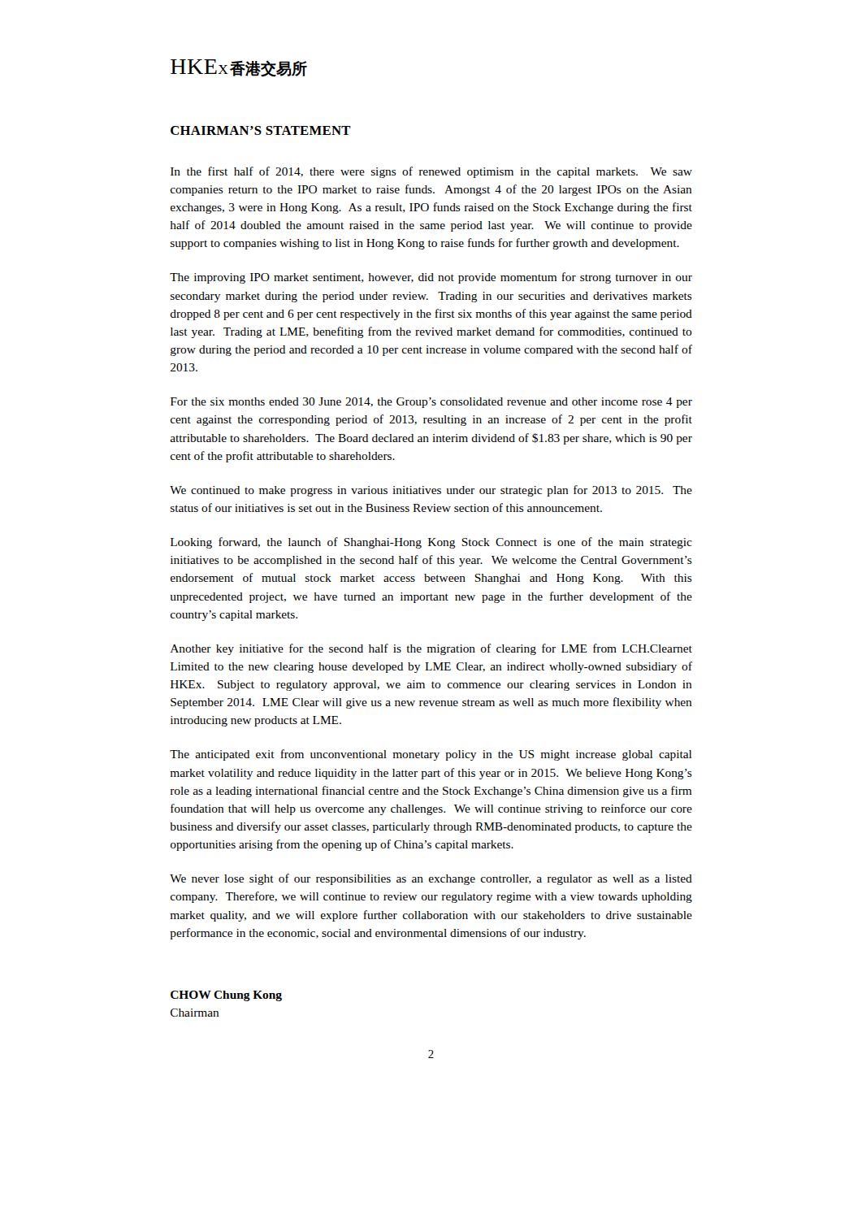HKE X香港交易所
CHAIRMAN’S STATEMENT
In the first half of 2014, there were signs of renewed optimism in the capital markets. We saw companies return to the IPO market to raise funds. Amongst 4 of the 20 largest IPOs on the Asian exchanges, 3 were in Hong Kong. As a result, IPO funds raised on the Stock Exchange during the first half of 2014 doubled the amount raised in the same period last year. We will continue to provide support to companies wishing to list in Hong Kong to raise funds for further growth and development.
The improving IPO market sentiment, however, did not provide momentum for strong turnover in our secondary market during the period under review. Trading in our securities and derivatives markets dropped 8 per cent and 6 per cent respectively in the first six months of this year against the same period last year. Trading at LME, benefiting from the revived market demand for commodities, continued to grow during the period and recorded a 10 per cent increase in volume compared with the second half of 2013.
For the six months ended 30 June 2014, the Group’s consolidated revenue and other income rose 4 per cent against the corresponding period of 2013, resulting in an increase of 2 per cent in the profit attributable to shareholders. The Board declared an interim dividend of $1.83 per share, which is 90 per cent of the profit attributable to shareholders.
We continued to make progress in various initiatives under our strategic plan for 2013 to 2015. The status of our initiatives is set out in the Business Review section of this announcement.
Looking forward, the launch of Shanghai-Hong Kong Stock Connect is one of the main strategic initiatives to be accomplished in the second half of this year. We welcome the Central Government’s endorsement of mutual stock market access between Shanghai and Hong Kong. With this unprecedented project, we have turned an important new page in the further development of the country’s capital markets.
Another key initiative for the second half is the migration of clearing for LME from LCH.Clearnet Limited to the new clearing house developed by LME Clear, an indirect wholly-owned subsidiary of HKEx. Subject to regulatory approval, we aim to commence our clearing services in London in September 2014. LME Clear will give us a new revenue stream as well as much more flexibility when introducing new products at LME.
The anticipated exit from unconventional monetary policy in the US might increase global capital market volatility and reduce liquidity in the latter part of this year or in 2015. We believe Hong Kong’s role as a leading international financial centre and the Stock Exchange’s China dimension give us a firm foundation that will help us overcome any challenges. We will continue striving to reinforce our core business and diversify our asset classes, particularly through RMB-denominated products, to capture the opportunities arising from the opening up of China’s capital markets.
We never lose sight of our responsibilities as an exchange controller, a regulator as well as a listed company. Therefore, we will continue to review our regulatory regime with a view towards upholding market quality, and we will explore further collaboration with our stakeholders to drive sustainable performance in the economic, social and environmental dimensions of our industry.
CHOW Chung Kong
Chairman
2